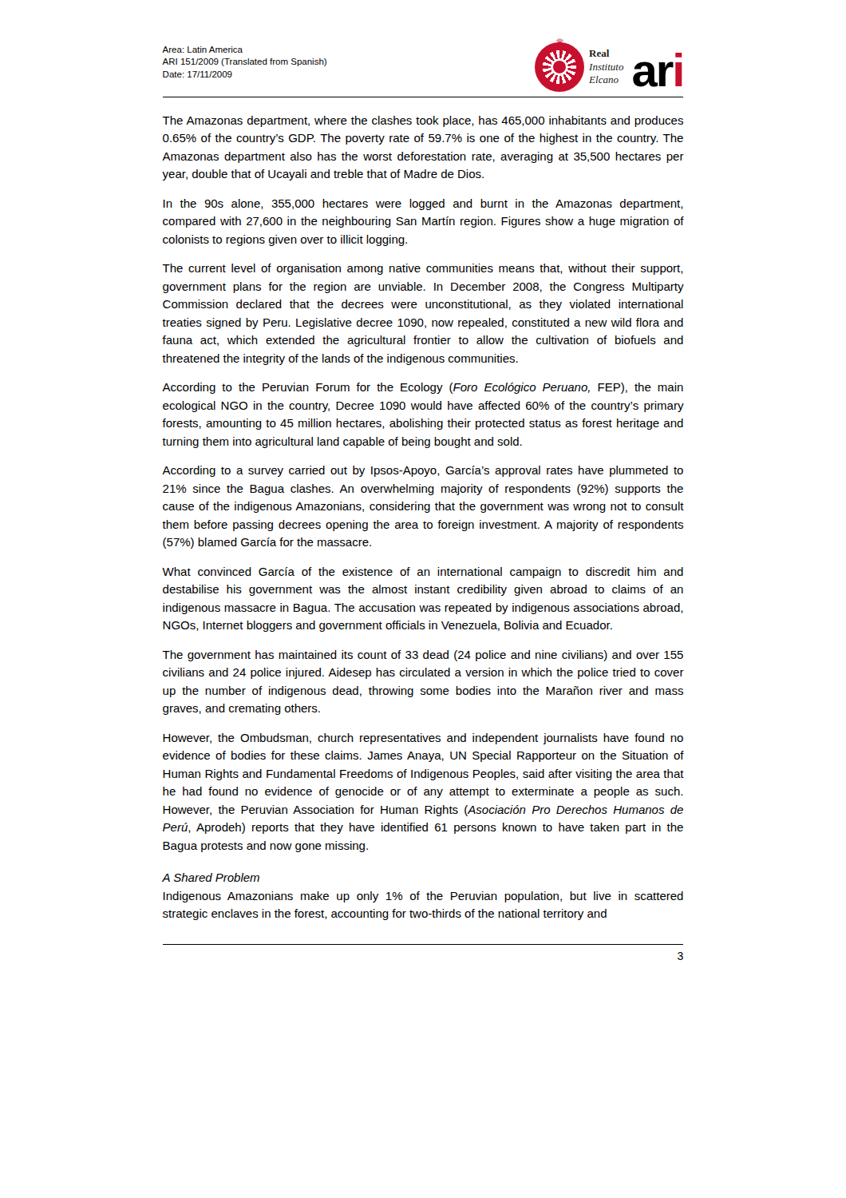Area: Latin America
ARI 151/2009 (Translated from Spanish)
Date: 17/11/2009
♛
Real Instituto Elcano
ari
The Amazonas department, where the clashes took place, has 465,000 inhabitants and produces 0.65% of the country’s GDP. The poverty rate of 59.7% is one of the highest in the country. The Amazonas department also has the worst deforestation rate, averaging at 35,500 hectares per year, double that of Ucayali and treble that of Madre de Dios.
In the 90s alone, 355,000 hectares were logged and burnt in the Amazonas department, compared with 27,600 in the neighbouring San Martín region. Figures show a huge migration of colonists to regions given over to illicit logging.
The current level of organisation among native communities means that, without their support, government plans for the region are unviable. In December 2008, the Congress Multiparty Commission declared that the decrees were unconstitutional, as they violated international treaties signed by Peru. Legislative decree 1090, now repealed, constituted a new wild flora and fauna act, which extended the agricultural frontier to allow the cultivation of biofuels and threatened the integrity of the lands of the indigenous communities.
According to the Peruvian Forum for the Ecology (Foro Ecológico Peruano, FEP), the main ecological NGO in the country, Decree 1090 would have affected 60% of the country’s primary forests, amounting to 45 million hectares, abolishing their protected status as forest heritage and turning them into agricultural land capable of being bought and sold.
According to a survey carried out by Ipsos-Apoyo, García’s approval rates have plummeted to 21% since the Bagua clashes. An overwhelming majority of respondents (92%) supports the cause of the indigenous Amazonians, considering that the government was wrong not to consult them before passing decrees opening the area to foreign investment. A majority of respondents (57%) blamed García for the massacre.
What convinced García of the existence of an international campaign to discredit him and destabilise his government was the almost instant credibility given abroad to claims of an indigenous massacre in Bagua. The accusation was repeated by indigenous associations abroad, NGOs, Internet bloggers and government officials in Venezuela, Bolivia and Ecuador.
The government has maintained its count of 33 dead (24 police and nine civilians) and over 155 civilians and 24 police injured. Aidesep has circulated a version in which the police tried to cover up the number of indigenous dead, throwing some bodies into the Marañon river and mass graves, and cremating others.
However, the Ombudsman, church representatives and independent journalists have found no evidence of bodies for these claims. James Anaya, UN Special Rapporteur on the Situation of Human Rights and Fundamental Freedoms of Indigenous Peoples, said after visiting the area that he had found no evidence of genocide or of any attempt to exterminate a people as such. However, the Peruvian Association for Human Rights (Asociación Pro Derechos Humanos de Perú, Aprodeh) reports that they have identified 61 persons known to have taken part in the Bagua protests and now gone missing.
A Shared Problem
Indigenous Amazonians make up only 1% of the Peruvian population, but live in scattered strategic enclaves in the forest, accounting for two-thirds of the national territory and
3